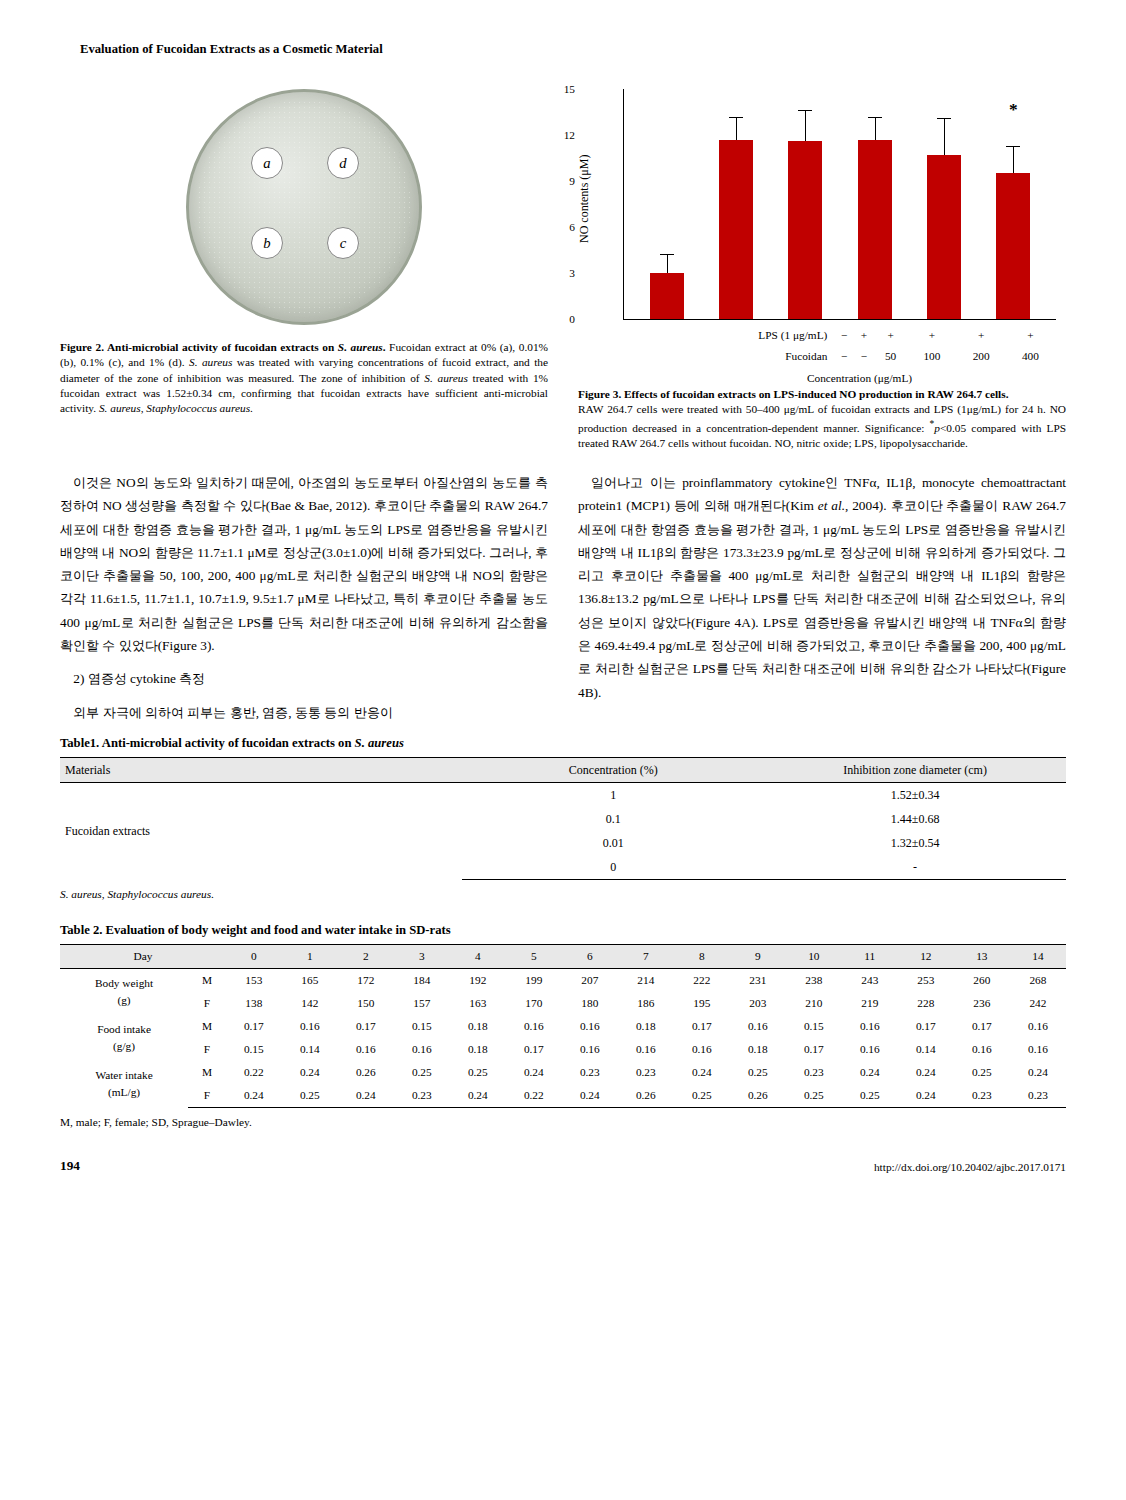Evaluation of Fucoidan Extracts as a Cosmetic Material
a
d
b
c
Figure 2. Anti-microbial activity of fucoidan extracts on S. aureus. Fucoidan extract at 0% (a), 0.01% (b), 0.1% (c), and 1% (d). S. aureus was treated with varying concentrations of fucoid extract, and the diameter of the zone of inhibition was measured. The zone of inhibition of S. aureus treated with 1% fucoidan extract was 1.52±0.34 cm, confirming that fucoidan extracts have sufficient anti-microbial activity. S. aureus, Staphylococcus aureus.
NO contents (μM)
15 12 9 6 3 0
*
| LPS (1 μg/mL) | − | + | + | + | + | + |
| Fucoidan | − | − | 50 | 100 | 200 | 400 |
Concentration (μg/mL)
Figure 3. Effects of fucoidan extracts on LPS-induced NO production in RAW 264.7 cells.
RAW 264.7 cells were treated with 50–400 μg/mL of fucoidan extracts and LPS (1μg/mL) for 24 h. NO production decreased in a concentration-dependent manner. Significance: *p<0.05 compared with LPS treated RAW 264.7 cells without fucoidan. NO, nitric oxide; LPS, lipopolysaccharide.
이것은 NO의 농도와 일치하기 때문에, 아조염의 농도로부터 아질산염의 농도를 측정하여 NO 생성량을 측정할 수 있다(Bae & Bae, 2012). 후코이단 추출물의 RAW 264.7 세포에 대한 항염증 효능을 평가한 결과, 1 μg/mL 농도의 LPS로 염증반응을 유발시킨 배양액 내 NO의 함량은 11.7±1.1 μM로 정상군(3.0±1.0)에 비해 증가되었다. 그러나, 후코이단 추출물을 50, 100, 200, 400 μg/mL로 처리한 실험군의 배양액 내 NO의 함량은 각각 11.6±1.5, 11.7±1.1, 10.7±1.9, 9.5±1.7 μM로 나타났고, 특히 후코이단 추출물 농도 400 μg/mL로 처리한 실험군은 LPS를 단독 처리한 대조군에 비해 유의하게 감소함을 확인할 수 있었다(Figure 3).
2) 염증성 cytokine 측정
외부 자극에 의하여 피부는 홍반, 염증, 동통 등의 반응이
일어나고 이는 proinflammatory cytokine인 TNFα, IL1β, monocyte chemoattractant protein1 (MCP1) 등에 의해 매개된다(Kim et al., 2004). 후코이단 추출물이 RAW 264.7 세포에 대한 항염증 효능을 평가한 결과, 1 μg/mL 농도의 LPS로 염증반응을 유발시킨 배양액 내 IL1β의 함량은 173.3±23.9 pg/mL로 정상군에 비해 유의하게 증가되었다. 그리고 후코이단 추출물을 400 μg/mL로 처리한 실험군의 배양액 내 IL1β의 함량은 136.8±13.2 pg/mL으로 나타나 LPS를 단독 처리한 대조군에 비해 감소되었으나, 유의성은 보이지 않았다(Figure 4A). LPS로 염증반응을 유발시킨 배양액 내 TNFα의 함량은 469.4±49.4 pg/mL로 정상군에 비해 증가되었고, 후코이단 추출물을 200, 400 μg/mL로 처리한 실험군은 LPS를 단독 처리한 대조군에 비해 유의한 감소가 나타났다(Figure 4B).
Table1. Anti-microbial activity of fucoidan extracts on S. aureus
| Materials | Concentration (%) | Inhibition zone diameter (cm) |
| --- | --- | --- |
| Fucoidan extracts | 1 | 1.52±0.34 |
| 0.1 | 1.44±0.68 |
| 0.01 | 1.32±0.54 |
| 0 | - |
S. aureus, Staphylococcus aureus.
Table 2. Evaluation of body weight and food and water intake in SD-rats
| Day | 0 | 1 | 2 | 3 | 4 | 5 | 6 | 7 | 8 | 9 | 10 | 11 | 12 | 13 | 14 |
| --- | --- | --- | --- | --- | --- | --- | --- | --- | --- | --- | --- | --- | --- | --- | --- |
| Body weight (g) | M | 153 | 165 | 172 | 184 | 192 | 199 | 207 | 214 | 222 | 231 | 238 | 243 | 253 | 260 | 268 |
| F | 138 | 142 | 150 | 157 | 163 | 170 | 180 | 186 | 195 | 203 | 210 | 219 | 228 | 236 | 242 |
| Food intake (g/g) | M | 0.17 | 0.16 | 0.17 | 0.15 | 0.18 | 0.16 | 0.16 | 0.18 | 0.17 | 0.16 | 0.15 | 0.16 | 0.17 | 0.17 | 0.16 |
| F | 0.15 | 0.14 | 0.16 | 0.16 | 0.18 | 0.17 | 0.16 | 0.16 | 0.16 | 0.18 | 0.17 | 0.16 | 0.14 | 0.16 | 0.16 |
| Water intake (mL/g) | M | 0.22 | 0.24 | 0.26 | 0.25 | 0.25 | 0.24 | 0.23 | 0.23 | 0.24 | 0.25 | 0.23 | 0.24 | 0.24 | 0.25 | 0.24 |
| F | 0.24 | 0.25 | 0.24 | 0.23 | 0.24 | 0.22 | 0.24 | 0.26 | 0.25 | 0.26 | 0.25 | 0.25 | 0.24 | 0.23 | 0.23 |
M, male; F, female; SD, Sprague–Dawley.
194
http://dx.doi.org/10.20402/ajbc.2017.0171